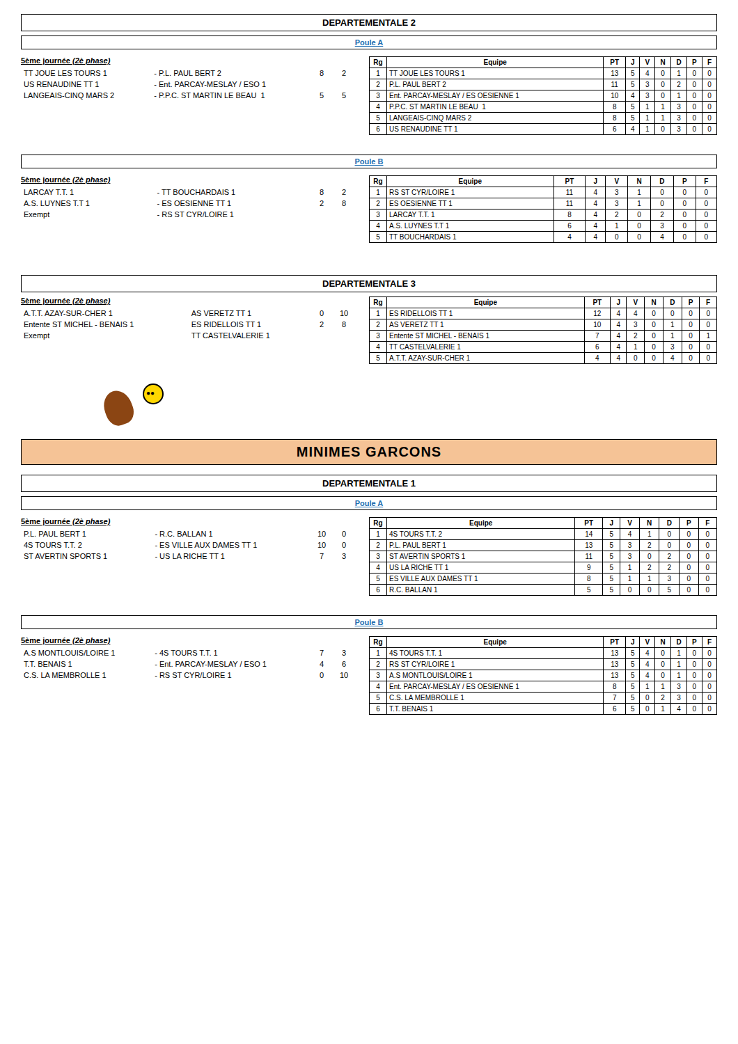DEPARTEMENTALE 2
Poule A
5ème journée (2è phase)
| TT JOUE LES TOURS 1 | - P.L. PAUL BERT 2 | 8 | 2 |
| US RENAUDINE TT 1 | - Ent. PARCAY-MESLAY / ESO 1 | | |
| LANGEAIS-CINQ MARS 2 | - P.P.C. ST MARTIN LE BEAU 1 | 5 | 5 |
| Rg | Equipe | PT | J | V | N | D | P | F |
| --- | --- | --- | --- | --- | --- | --- | --- | --- |
| 1 | TT JOUE LES TOURS 1 | 13 | 5 | 4 | 0 | 1 | 0 | 0 |
| 2 | P.L. PAUL BERT 2 | 11 | 5 | 3 | 0 | 2 | 0 | 0 |
| 3 | Ent. PARCAY-MESLAY / ES OESIENNE 1 | 10 | 4 | 3 | 0 | 1 | 0 | 0 |
| 4 | P.P.C. ST MARTIN LE BEAU 1 | 8 | 5 | 1 | 1 | 3 | 0 | 0 |
| 5 | LANGEAIS-CINQ MARS 2 | 8 | 5 | 1 | 1 | 3 | 0 | 0 |
| 6 | US RENAUDINE TT 1 | 6 | 4 | 1 | 0 | 3 | 0 | 0 |
Poule B
5ème journée (2è phase)
| LARCAY T.T. 1 | - TT BOUCHARDAIS 1 | 8 | 2 |
| A.S. LUYNES T.T 1 | - ES OESIENNE TT 1 | 2 | 8 |
| Exempt | - RS ST CYR/LOIRE 1 | | |
| Rg | Equipe | PT | J | V | N | D | P | F |
| --- | --- | --- | --- | --- | --- | --- | --- | --- |
| 1 | RS ST CYR/LOIRE 1 | 11 | 4 | 3 | 1 | 0 | 0 | 0 |
| 2 | ES OESIENNE TT 1 | 11 | 4 | 3 | 1 | 0 | 0 | 0 |
| 3 | LARCAY T.T. 1 | 8 | 4 | 2 | 0 | 2 | 0 | 0 |
| 4 | A.S. LUYNES T.T 1 | 6 | 4 | 1 | 0 | 3 | 0 | 0 |
| 5 | TT BOUCHARDAIS 1 | 4 | 4 | 0 | 0 | 4 | 0 | 0 |
DEPARTEMENTALE 3
5ème journée (2è phase)
| A.T.T. AZAY-SUR-CHER 1 | AS VERETZ TT 1 | 0 | 10 |
| Entente ST MICHEL - BENAIS 1 | ES RIDELLOIS TT 1 | 2 | 8 |
| Exempt | TT CASTELVALERIE 1 | | |
| Rg | Equipe | PT | J | V | N | D | P | F |
| --- | --- | --- | --- | --- | --- | --- | --- | --- |
| 1 | ES RIDELLOIS TT 1 | 12 | 4 | 4 | 0 | 0 | 0 | 0 |
| 2 | AS VERETZ TT 1 | 10 | 4 | 3 | 0 | 1 | 0 | 0 |
| 3 | Entente ST MICHEL - BENAIS 1 | 7 | 4 | 2 | 0 | 1 | 0 | 1 |
| 4 | TT CASTELVALERIE 1 | 6 | 4 | 1 | 0 | 3 | 0 | 0 |
| 5 | A.T.T. AZAY-SUR-CHER 1 | 4 | 4 | 0 | 0 | 4 | 0 | 0 |
●●
MINIMES GARCONS
DEPARTEMENTALE 1
Poule A
5ème journée (2è phase)
| P.L. PAUL BERT 1 | - R.C. BALLAN 1 | 10 | 0 |
| 4S TOURS T.T. 2 | - ES VILLE AUX DAMES TT 1 | 10 | 0 |
| ST AVERTIN SPORTS 1 | - US LA RICHE TT 1 | 7 | 3 |
| Rg | Equipe | PT | J | V | N | D | P | F |
| --- | --- | --- | --- | --- | --- | --- | --- | --- |
| 1 | 4S TOURS T.T. 2 | 14 | 5 | 4 | 1 | 0 | 0 | 0 |
| 2 | P.L. PAUL BERT 1 | 13 | 5 | 3 | 2 | 0 | 0 | 0 |
| 3 | ST AVERTIN SPORTS 1 | 11 | 5 | 3 | 0 | 2 | 0 | 0 |
| 4 | US LA RICHE TT 1 | 9 | 5 | 1 | 2 | 2 | 0 | 0 |
| 5 | ES VILLE AUX DAMES TT 1 | 8 | 5 | 1 | 1 | 3 | 0 | 0 |
| 6 | R.C. BALLAN 1 | 5 | 5 | 0 | 0 | 5 | 0 | 0 |
Poule B
5ème journée (2è phase)
| A.S MONTLOUIS/LOIRE 1 | - 4S TOURS T.T. 1 | 7 | 3 |
| T.T. BENAIS 1 | - Ent. PARCAY-MESLAY / ESO 1 | 4 | 6 |
| C.S. LA MEMBROLLE 1 | - RS ST CYR/LOIRE 1 | 0 | 10 |
| Rg | Equipe | PT | J | V | N | D | P | F |
| --- | --- | --- | --- | --- | --- | --- | --- | --- |
| 1 | 4S TOURS T.T. 1 | 13 | 5 | 4 | 0 | 1 | 0 | 0 |
| 2 | RS ST CYR/LOIRE 1 | 13 | 5 | 4 | 0 | 1 | 0 | 0 |
| 3 | A.S MONTLOUIS/LOIRE 1 | 13 | 5 | 4 | 0 | 1 | 0 | 0 |
| 4 | Ent. PARCAY-MESLAY / ES OESIENNE 1 | 8 | 5 | 1 | 1 | 3 | 0 | 0 |
| 5 | C.S. LA MEMBROLLE 1 | 7 | 5 | 0 | 2 | 3 | 0 | 0 |
| 6 | T.T. BENAIS 1 | 6 | 5 | 0 | 1 | 4 | 0 | 0 |